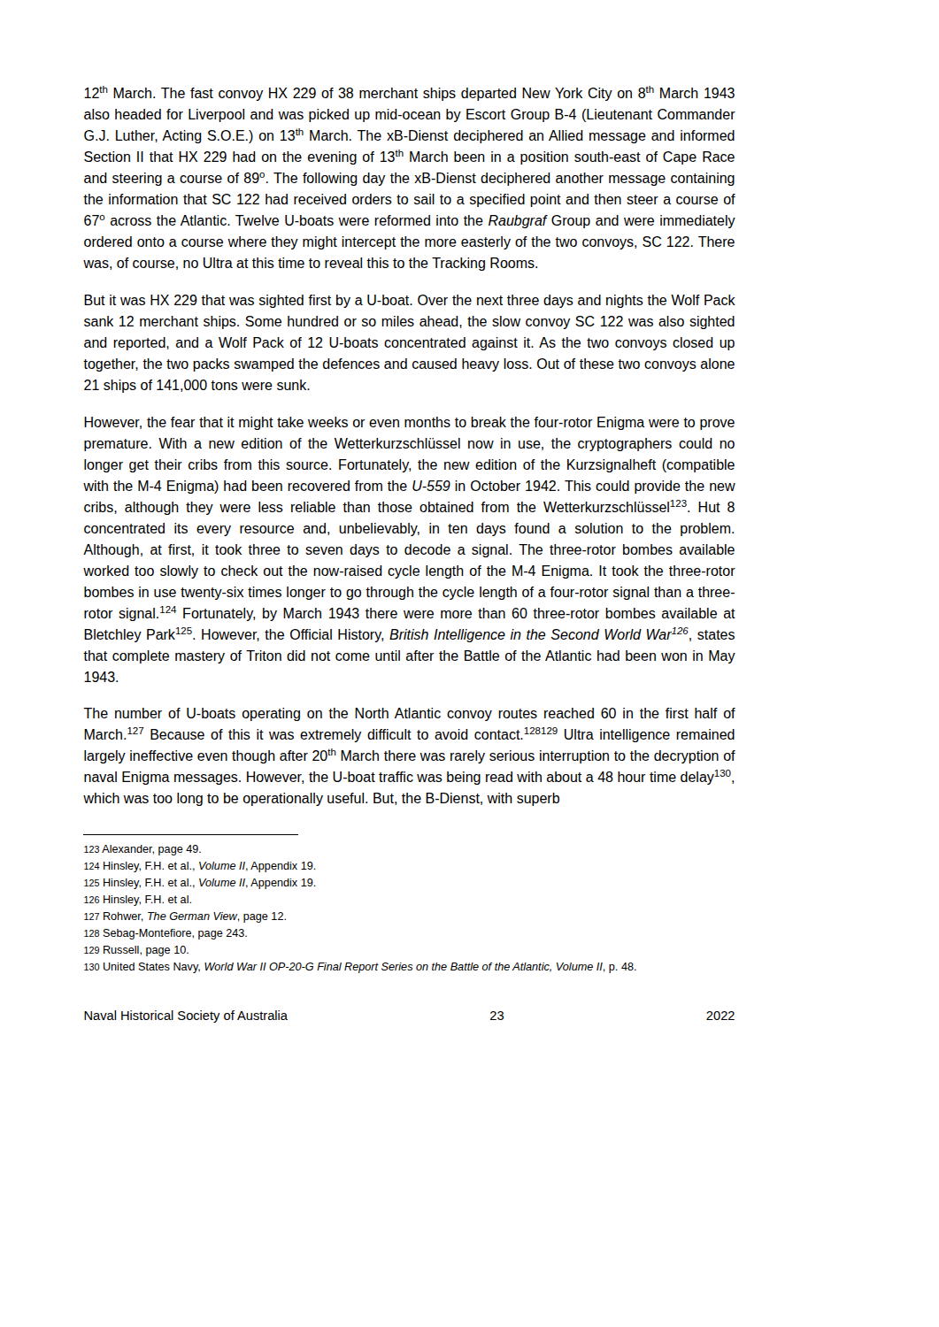12th March. The fast convoy HX 229 of 38 merchant ships departed New York City on 8th March 1943 also headed for Liverpool and was picked up mid-ocean by Escort Group B-4 (Lieutenant Commander G.J. Luther, Acting S.O.E.) on 13th March. The xB-Dienst deciphered an Allied message and informed Section II that HX 229 had on the evening of 13th March been in a position south-east of Cape Race and steering a course of 89o. The following day the xB-Dienst deciphered another message containing the information that SC 122 had received orders to sail to a specified point and then steer a course of 67o across the Atlantic. Twelve U-boats were reformed into the Raubgraf Group and were immediately ordered onto a course where they might intercept the more easterly of the two convoys, SC 122. There was, of course, no Ultra at this time to reveal this to the Tracking Rooms.
But it was HX 229 that was sighted first by a U-boat. Over the next three days and nights the Wolf Pack sank 12 merchant ships. Some hundred or so miles ahead, the slow convoy SC 122 was also sighted and reported, and a Wolf Pack of 12 U-boats concentrated against it. As the two convoys closed up together, the two packs swamped the defences and caused heavy loss. Out of these two convoys alone 21 ships of 141,000 tons were sunk.
However, the fear that it might take weeks or even months to break the four-rotor Enigma were to prove premature. With a new edition of the Wetterkurzschlüssel now in use, the cryptographers could no longer get their cribs from this source. Fortunately, the new edition of the Kurzsignalheft (compatible with the M-4 Enigma) had been recovered from the U-559 in October 1942. This could provide the new cribs, although they were less reliable than those obtained from the Wetterkurzschlüssel123. Hut 8 concentrated its every resource and, unbelievably, in ten days found a solution to the problem. Although, at first, it took three to seven days to decode a signal. The three-rotor bombes available worked too slowly to check out the now-raised cycle length of the M-4 Enigma. It took the three-rotor bombes in use twenty-six times longer to go through the cycle length of a four-rotor signal than a three-rotor signal.124 Fortunately, by March 1943 there were more than 60 three-rotor bombes available at Bletchley Park125. However, the Official History, British Intelligence in the Second World War126, states that complete mastery of Triton did not come until after the Battle of the Atlantic had been won in May 1943.
The number of U-boats operating on the North Atlantic convoy routes reached 60 in the first half of March.127 Because of this it was extremely difficult to avoid contact.128129 Ultra intelligence remained largely ineffective even though after 20th March there was rarely serious interruption to the decryption of naval Enigma messages. However, the U-boat traffic was being read with about a 48 hour time delay130, which was too long to be operationally useful. But, the B-Dienst, with superb
123 Alexander, page 49.
124 Hinsley, F.H. et al., Volume II, Appendix 19.
125 Hinsley, F.H. et al., Volume II, Appendix 19.
126 Hinsley, F.H. et al.
127 Rohwer, The German View, page 12.
128 Sebag-Montefiore, page 243.
129 Russell, page 10.
130 United States Navy, World War II OP-20-G Final Report Series on the Battle of the Atlantic, Volume II, p. 48.
Naval Historical Society of Australia 23 2022